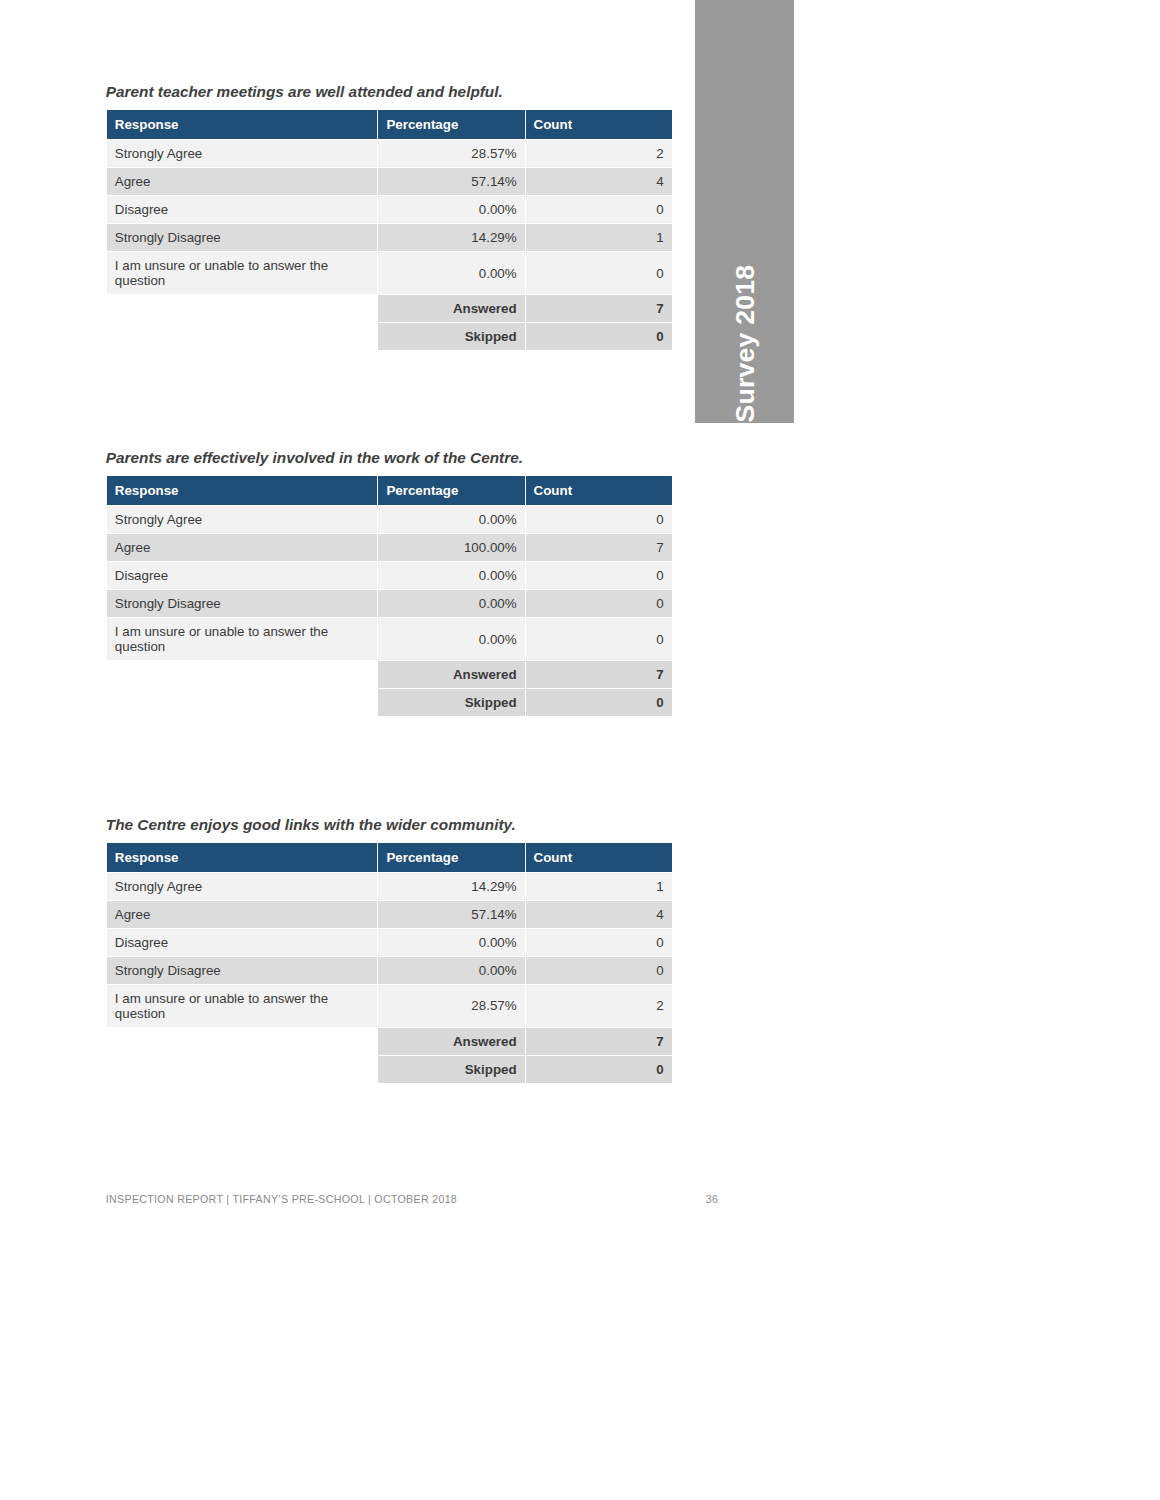Staff Survey 2018
Parent teacher meetings are well attended and helpful.
| Response | Percentage | Count |
| --- | --- | --- |
| Strongly Agree | 28.57% | 2 |
| Agree | 57.14% | 4 |
| Disagree | 0.00% | 0 |
| Strongly Disagree | 14.29% | 1 |
| I am unsure or unable to answer the question | 0.00% | 0 |
| | Answered | 7 |
| | Skipped | 0 |
Parents are effectively involved in the work of the Centre.
| Response | Percentage | Count |
| --- | --- | --- |
| Strongly Agree | 0.00% | 0 |
| Agree | 100.00% | 7 |
| Disagree | 0.00% | 0 |
| Strongly Disagree | 0.00% | 0 |
| I am unsure or unable to answer the question | 0.00% | 0 |
| | Answered | 7 |
| | Skipped | 0 |
The Centre enjoys good links with the wider community.
| Response | Percentage | Count |
| --- | --- | --- |
| Strongly Agree | 14.29% | 1 |
| Agree | 57.14% | 4 |
| Disagree | 0.00% | 0 |
| Strongly Disagree | 0.00% | 0 |
| I am unsure or unable to answer the question | 28.57% | 2 |
| | Answered | 7 |
| | Skipped | 0 |
INSPECTION REPORT | TIFFANY’S PRE-SCHOOL | OCTOBER 2018
36